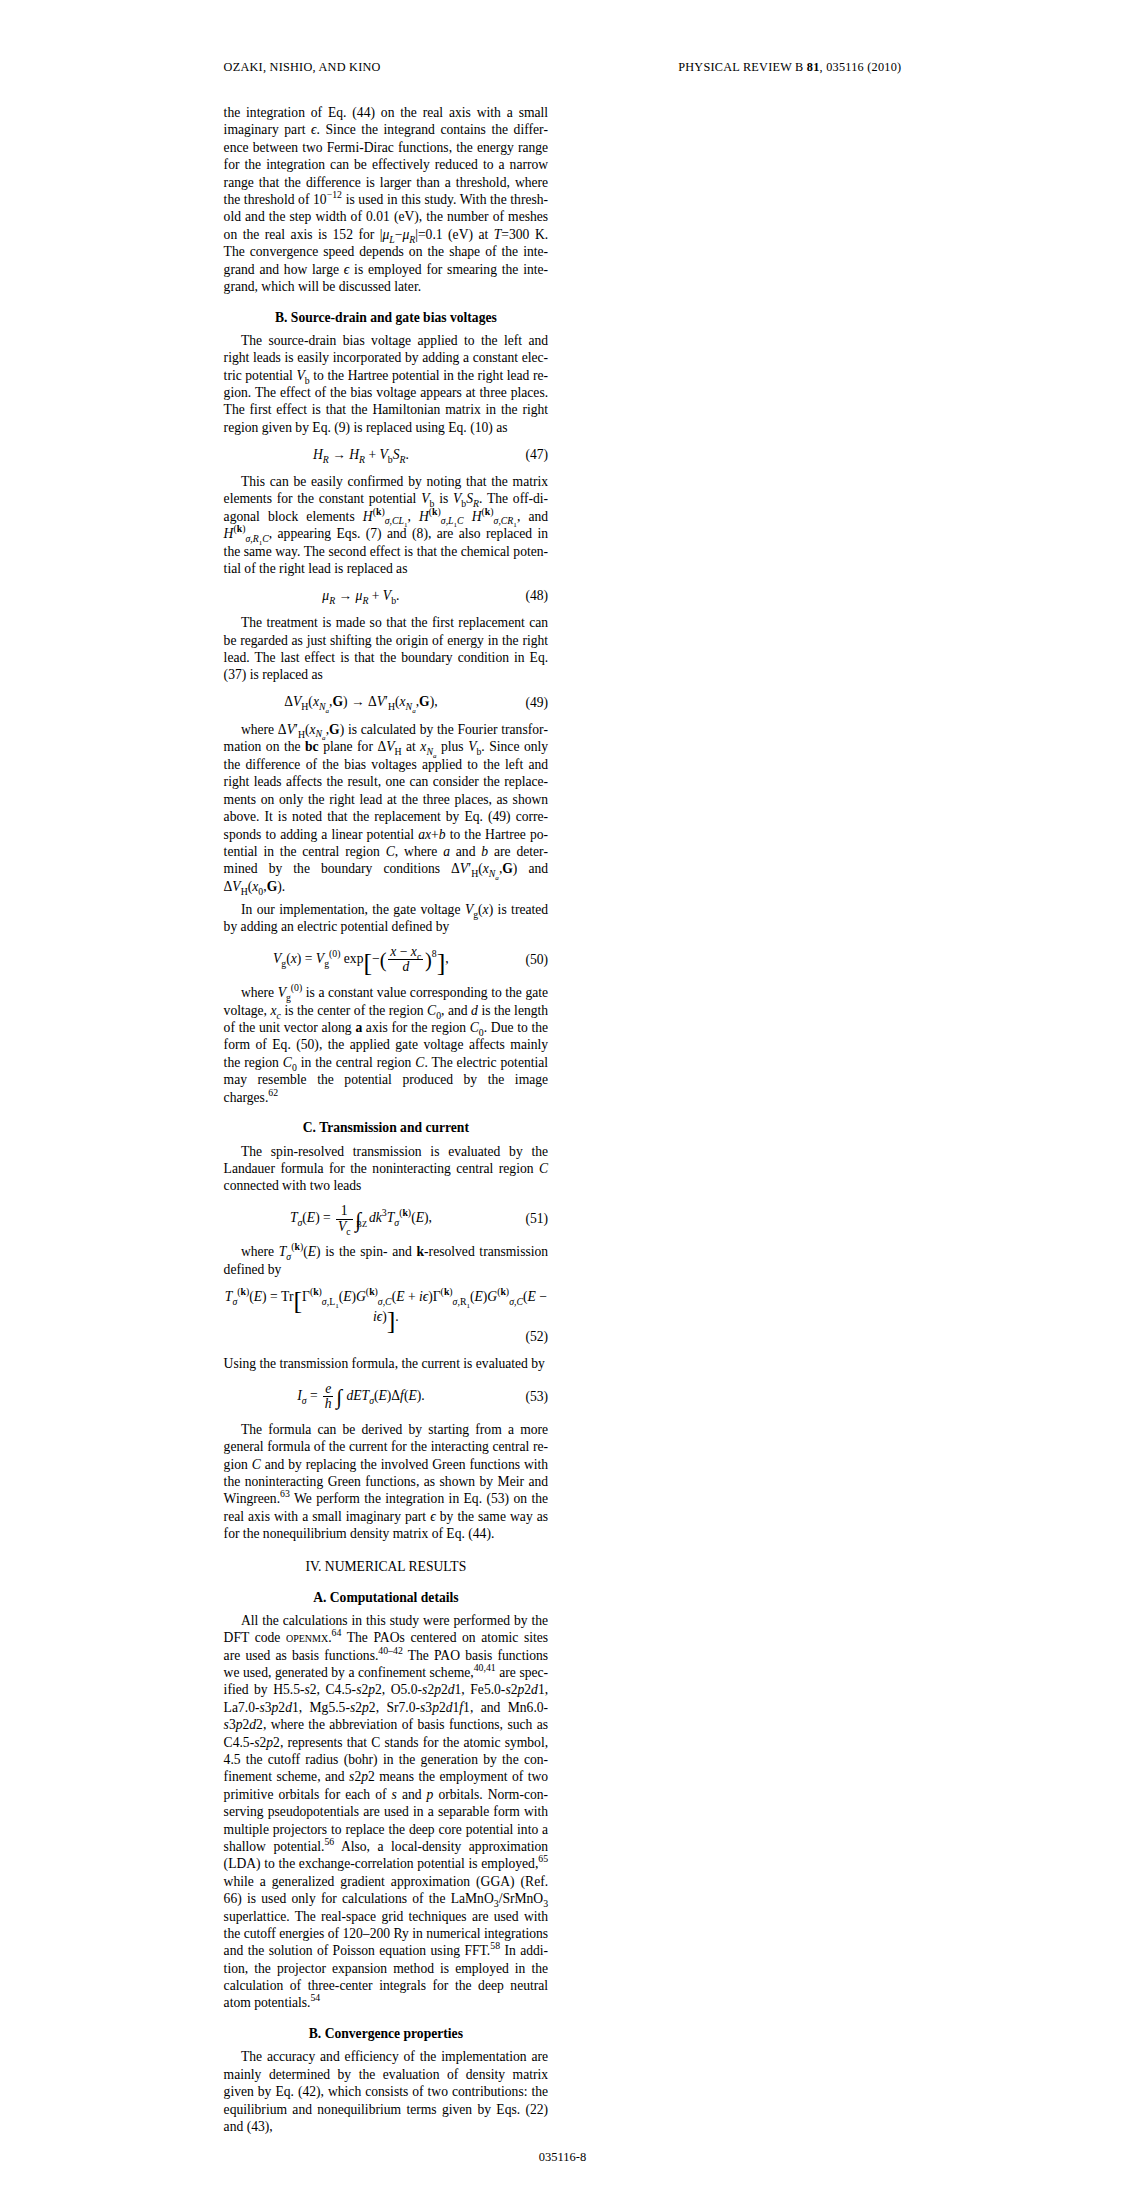Ozaki, Nishio, and Kino
Physical Review B 81, 035116 (2010)
the integration of Eq. (44) on the real axis with a small imaginary part ϵ. Since the integrand contains the difference between two Fermi-Dirac functions, the energy range for the integration can be effectively reduced to a narrow range that the difference is larger than a threshold, where the threshold of 10−12 is used in this study. With the threshold and the step width of 0.01 (eV), the number of meshes on the real axis is 152 for |μL−μR|=0.1 (eV) at T=300 K. The convergence speed depends on the shape of the integrand and how large ϵ is employed for smearing the integrand, which will be discussed later.
B. Source-drain and gate bias voltages
The source-drain bias voltage applied to the left and right leads is easily incorporated by adding a constant electric potential Vb to the Hartree potential in the right lead region. The effect of the bias voltage appears at three places. The first effect is that the Hamiltonian matrix in the right region given by Eq. (9) is replaced using Eq. (10) as
HR → HR + VbSR.
(47)
This can be easily confirmed by noting that the matrix elements for the constant potential Vb is VbSR. The off-diagonal block elements H(k)σ,CL1, H(k)σ,L1C H(k)σ,CR1, and H(k)σ,R1C, appearing Eqs. (7) and (8), are also replaced in the same way. The second effect is that the chemical potential of the right lead is replaced as
μR → μR + Vb.
(48)
The treatment is made so that the first replacement can be regarded as just shifting the origin of energy in the right lead. The last effect is that the boundary condition in Eq. (37) is replaced as
ΔVH(xNa,G) → ΔV′H(xNa,G),
(49)
where ΔV′H(xNa,G) is calculated by the Fourier transformation on the bc plane for ΔVH at xNa plus Vb. Since only the difference of the bias voltages applied to the left and right leads affects the result, one can consider the replacements on only the right lead at the three places, as shown above. It is noted that the replacement by Eq. (49) corresponds to adding a linear potential ax+b to the Hartree potential in the central region C, where a and b are determined by the boundary conditions ΔV′H(xNa,G) and ΔVH(x0,G).
In our implementation, the gate voltage Vg(x) is treated by adding an electric potential defined by
Vg(x) = Vg(0) exp[−(x − xc d)8],
(50)
where Vg(0) is a constant value corresponding to the gate voltage, xc is the center of the region C0, and d is the length of the unit vector along a axis for the region C0. Due to the form of Eq. (50), the applied gate voltage affects mainly the region C0 in the central region C. The electric potential may resemble the potential produced by the image charges.62
C. Transmission and current
The spin-resolved transmission is evaluated by the Landauer formula for the noninteracting central region C connected with two leads
Tσ(E) = 1 Vc∫BZ dk3Tσ(k)(E),
(51)
where Tσ(k)(E) is the spin- and k-resolved transmission defined by
Tσ(k)(E) = Tr[Γ(k)σ, L1(E)G(k)σ,C(E + iϵ)Γ(k)σ, R1(E)G(k)σ,C(E − iϵ)].
(52)
Using the transmission formula, the current is evaluated by
Iσ = eh∫ dETσ(E)Δf(E).
(53)
The formula can be derived by starting from a more general formula of the current for the interacting central region C and by replacing the involved Green functions with the noninteracting Green functions, as shown by Meir and Wingreen.63 We perform the integration in Eq. (53) on the real axis with a small imaginary part ϵ by the same way as for the nonequilibrium density matrix of Eq. (44).
IV. Numerical results
A. Computational details
All the calculations in this study were performed by the DFT code openmx.64 The PAOs centered on atomic sites are used as basis functions.40–42 The PAO basis functions we used, generated by a confinement scheme,40,41 are specified by H5.5-s2, C4.5-s2p2, O5.0-s2p2d1, Fe5.0-s2p2d1, La7.0-s3p2d1, Mg5.5-s2p2, Sr7.0-s3p2d1f1, and Mn6.0-s3p2d2, where the abbreviation of basis functions, such as C4.5-s2p2, represents that C stands for the atomic symbol, 4.5 the cutoff radius (bohr) in the generation by the confinement scheme, and s2p2 means the employment of two primitive orbitals for each of s and p orbitals. Norm-conserving pseudopotentials are used in a separable form with multiple projectors to replace the deep core potential into a shallow potential.56 Also, a local-density approximation (LDA) to the exchange-correlation potential is employed,65 while a generalized gradient approximation (GGA) (Ref. 66) is used only for calculations of the LaMnO3/SrMnO3 superlattice. The real-space grid techniques are used with the cutoff energies of 120–200 Ry in numerical integrations and the solution of Poisson equation using FFT.58 In addition, the projector expansion method is employed in the calculation of three-center integrals for the deep neutral atom potentials.54
B. Convergence properties
The accuracy and efficiency of the implementation are mainly determined by the evaluation of density matrix given by Eq. (42), which consists of two contributions: the equilibrium and nonequilibrium terms given by Eqs. (22) and (43),
035116-8